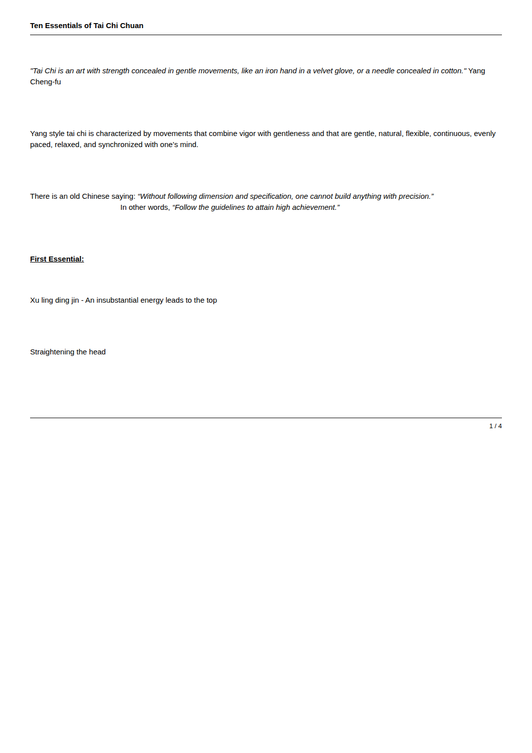Ten Essentials of Tai Chi Chuan
"Tai Chi is an art with strength concealed in gentle movements, like an iron hand in a velvet glove, or a needle concealed in cotton." Yang Cheng-fu
Yang style tai chi is characterized by movements that combine vigor with gentleness and that are gentle, natural, flexible, continuous, evenly paced, relaxed, and synchronized with one’s mind.
There is an old Chinese saying: “Without following dimension and specification, one cannot build anything with precision.” In other words, “Follow the guidelines to attain high achievement.”
First Essential:
Xu ling ding jin - An insubstantial energy leads to the top
Straightening the head
1 / 4